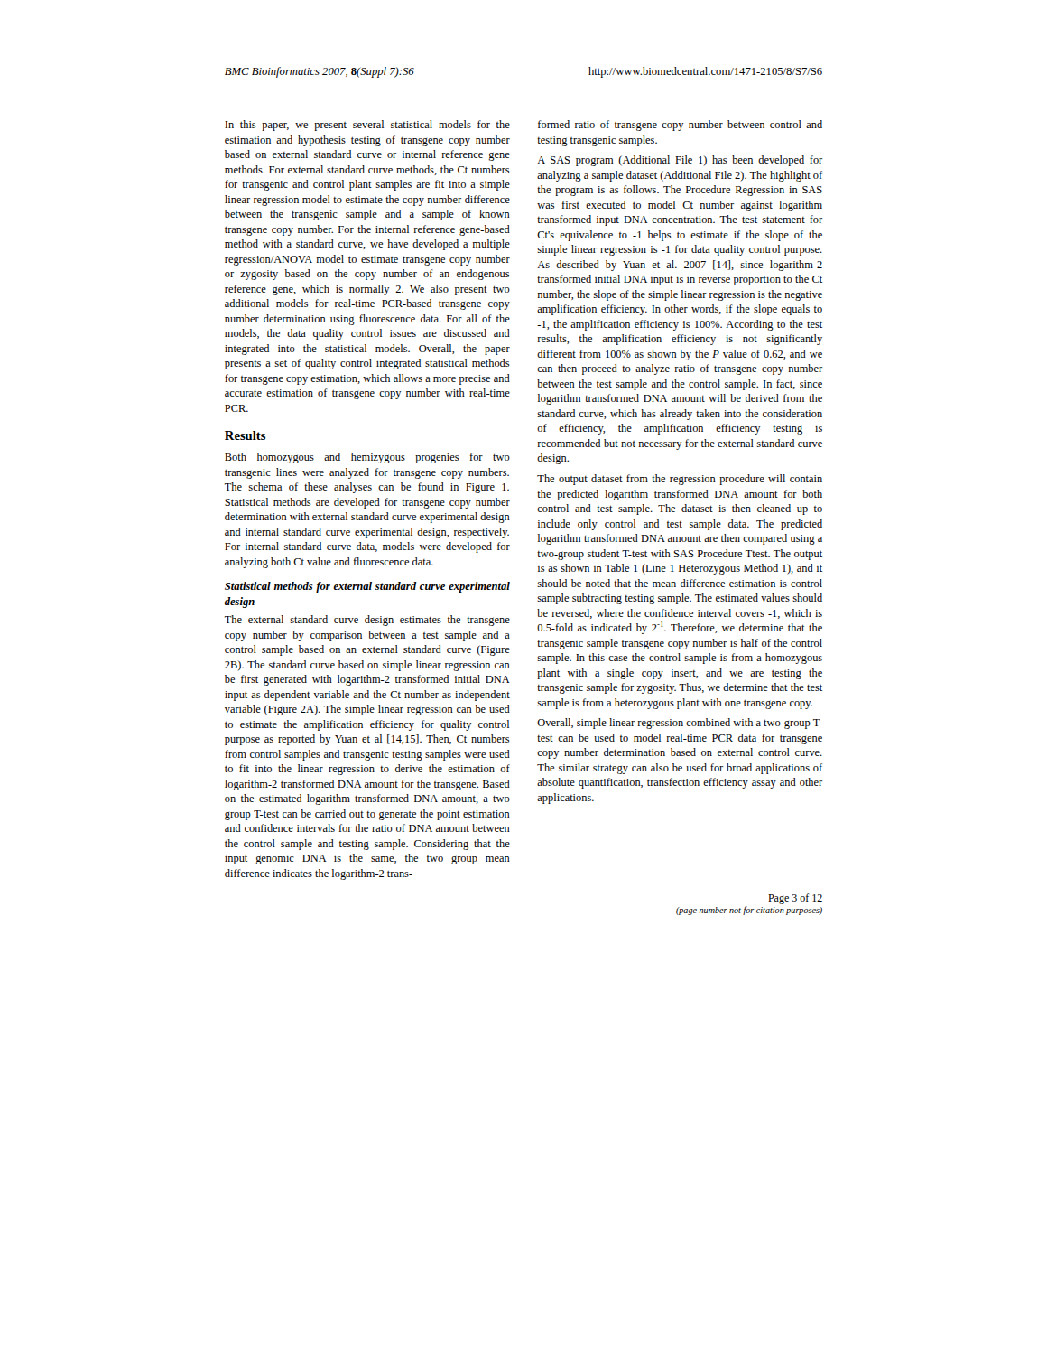BMC Bioinformatics 2007, 8(Suppl 7):S6
http://www.biomedcentral.com/1471-2105/8/S7/S6
In this paper, we present several statistical models for the estimation and hypothesis testing of transgene copy number based on external standard curve or internal reference gene methods. For external standard curve methods, the Ct numbers for transgenic and control plant samples are fit into a simple linear regression model to estimate the copy number difference between the transgenic sample and a sample of known transgene copy number. For the internal reference gene-based method with a standard curve, we have developed a multiple regression/ANOVA model to estimate transgene copy number or zygosity based on the copy number of an endogenous reference gene, which is normally 2. We also present two additional models for real-time PCR-based transgene copy number determination using fluorescence data. For all of the models, the data quality control issues are discussed and integrated into the statistical models. Overall, the paper presents a set of quality control integrated statistical methods for transgene copy estimation, which allows a more precise and accurate estimation of transgene copy number with real-time PCR.
Results
Both homozygous and hemizygous progenies for two transgenic lines were analyzed for transgene copy numbers. The schema of these analyses can be found in Figure 1. Statistical methods are developed for transgene copy number determination with external standard curve experimental design and internal standard curve experimental design, respectively. For internal standard curve data, models were developed for analyzing both Ct value and fluorescence data.
Statistical methods for external standard curve experimental design
The external standard curve design estimates the transgene copy number by comparison between a test sample and a control sample based on an external standard curve (Figure 2B). The standard curve based on simple linear regression can be first generated with logarithm-2 transformed initial DNA input as dependent variable and the Ct number as independent variable (Figure 2A). The simple linear regression can be used to estimate the amplification efficiency for quality control purpose as reported by Yuan et al [14,15]. Then, Ct numbers from control samples and transgenic testing samples were used to fit into the linear regression to derive the estimation of logarithm-2 transformed DNA amount for the transgene. Based on the estimated logarithm transformed DNA amount, a two group T-test can be carried out to generate the point estimation and confidence intervals for the ratio of DNA amount between the control sample and testing sample. Considering that the input genomic DNA is the same, the two group mean difference indicates the logarithm-2 trans-
formed ratio of transgene copy number between control and testing transgenic samples.
A SAS program (Additional File 1) has been developed for analyzing a sample dataset (Additional File 2). The highlight of the program is as follows. The Procedure Regression in SAS was first executed to model Ct number against logarithm transformed input DNA concentration. The test statement for Ct's equivalence to -1 helps to estimate if the slope of the simple linear regression is -1 for data quality control purpose. As described by Yuan et al. 2007 [14], since logarithm-2 transformed initial DNA input is in reverse proportion to the Ct number, the slope of the simple linear regression is the negative amplification efficiency. In other words, if the slope equals to -1, the amplification efficiency is 100%. According to the test results, the amplification efficiency is not significantly different from 100% as shown by the P value of 0.62, and we can then proceed to analyze ratio of transgene copy number between the test sample and the control sample. In fact, since logarithm transformed DNA amount will be derived from the standard curve, which has already taken into the consideration of efficiency, the amplification efficiency testing is recommended but not necessary for the external standard curve design.
The output dataset from the regression procedure will contain the predicted logarithm transformed DNA amount for both control and test sample. The dataset is then cleaned up to include only control and test sample data. The predicted logarithm transformed DNA amount are then compared using a two-group student T-test with SAS Procedure Ttest. The output is as shown in Table 1 (Line 1 Heterozygous Method 1), and it should be noted that the mean difference estimation is control sample subtracting testing sample. The estimated values should be reversed, where the confidence interval covers -1, which is 0.5-fold as indicated by 2-1. Therefore, we determine that the transgenic sample transgene copy number is half of the control sample. In this case the control sample is from a homozygous plant with a single copy insert, and we are testing the transgenic sample for zygosity. Thus, we determine that the test sample is from a heterozygous plant with one transgene copy.
Overall, simple linear regression combined with a two-group T-test can be used to model real-time PCR data for transgene copy number determination based on external control curve. The similar strategy can also be used for broad applications of absolute quantification, transfection efficiency assay and other applications.
Page 3 of 12
(page number not for citation purposes)